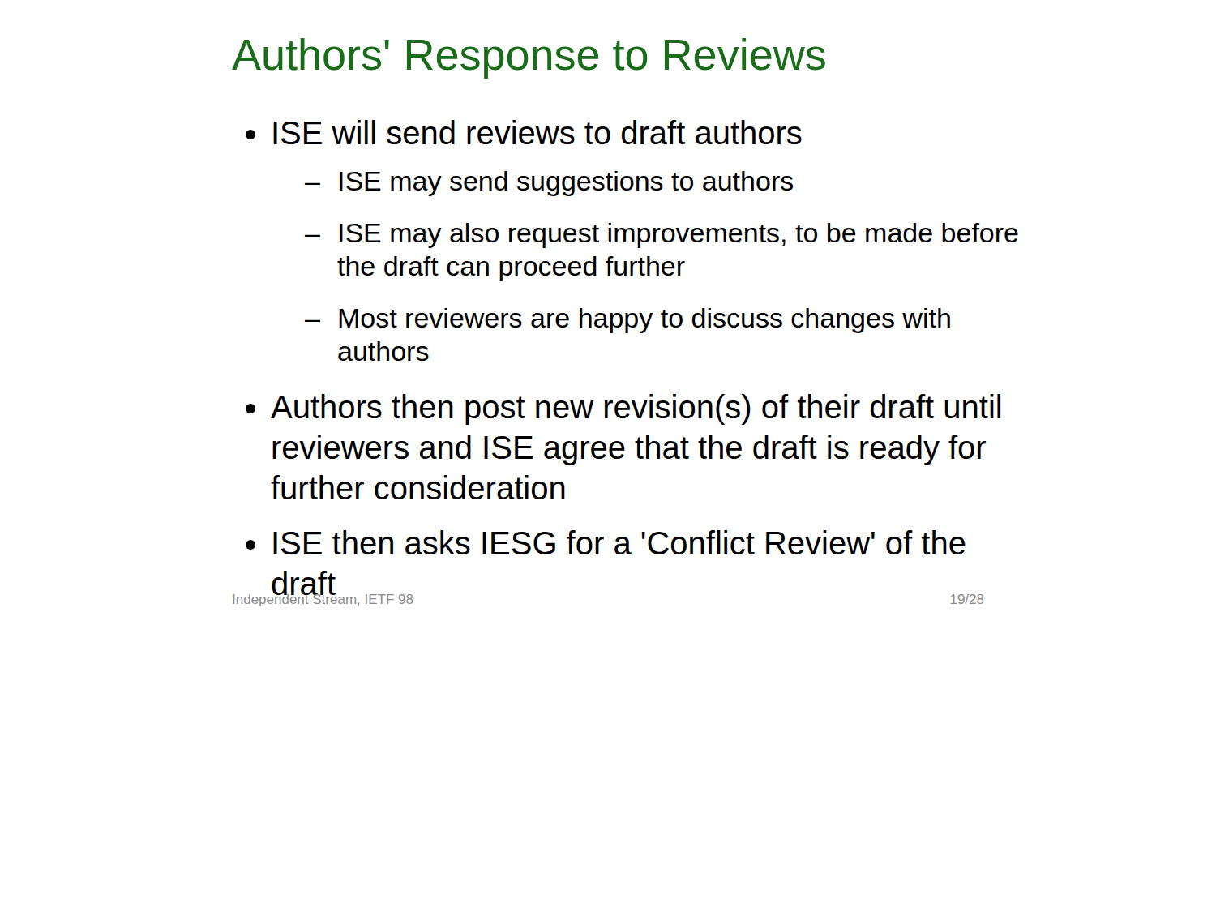Authors' Response to Reviews
ISE will send reviews to draft authors
ISE may send suggestions to authors
ISE may also request improvements, to be made before the draft can proceed further
Most reviewers are happy to discuss changes with authors
Authors then post new revision(s) of their draft until reviewers and ISE agree that the draft is ready for further consideration
ISE then asks IESG for a 'Conflict Review' of the draft
Independent Stream, IETF 98 19/28